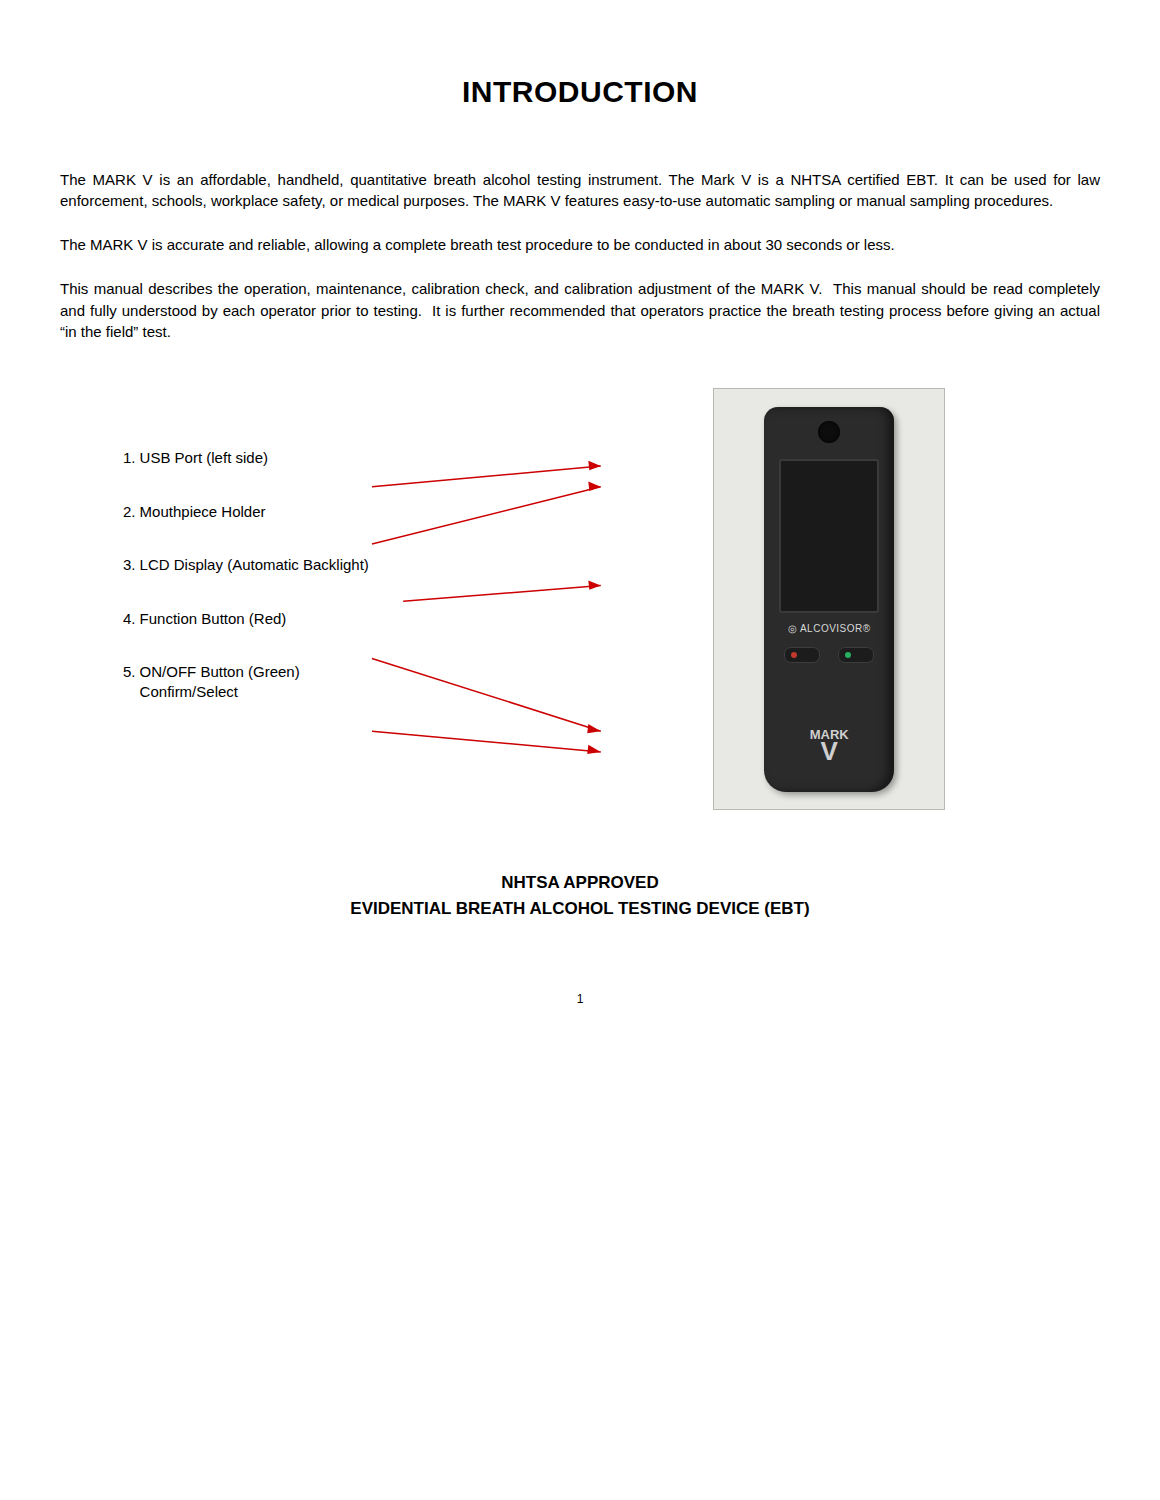INTRODUCTION
The MARK V is an affordable, handheld, quantitative breath alcohol testing instrument. The Mark V is a NHTSA certified EBT. It can be used for law enforcement, schools, workplace safety, or medical purposes. The MARK V features easy-to-use automatic sampling or manual sampling procedures.
The MARK V is accurate and reliable, allowing a complete breath test procedure to be conducted in about 30 seconds or less.
This manual describes the operation, maintenance, calibration check, and calibration adjustment of the MARK V. This manual should be read completely and fully understood by each operator prior to testing. It is further recommended that operators practice the breath testing process before giving an actual “in the field” test.
USB Port (left side)
Mouthpiece Holder
LCD Display (Automatic Backlight)
Function Button (Red)
ON/OFF Button (Green)Confirm/Select
◎ ALCOVISOR®
MARK V
NHTSA APPROVED
EVIDENTIAL BREATH ALCOHOL TESTING DEVICE (EBT)
1